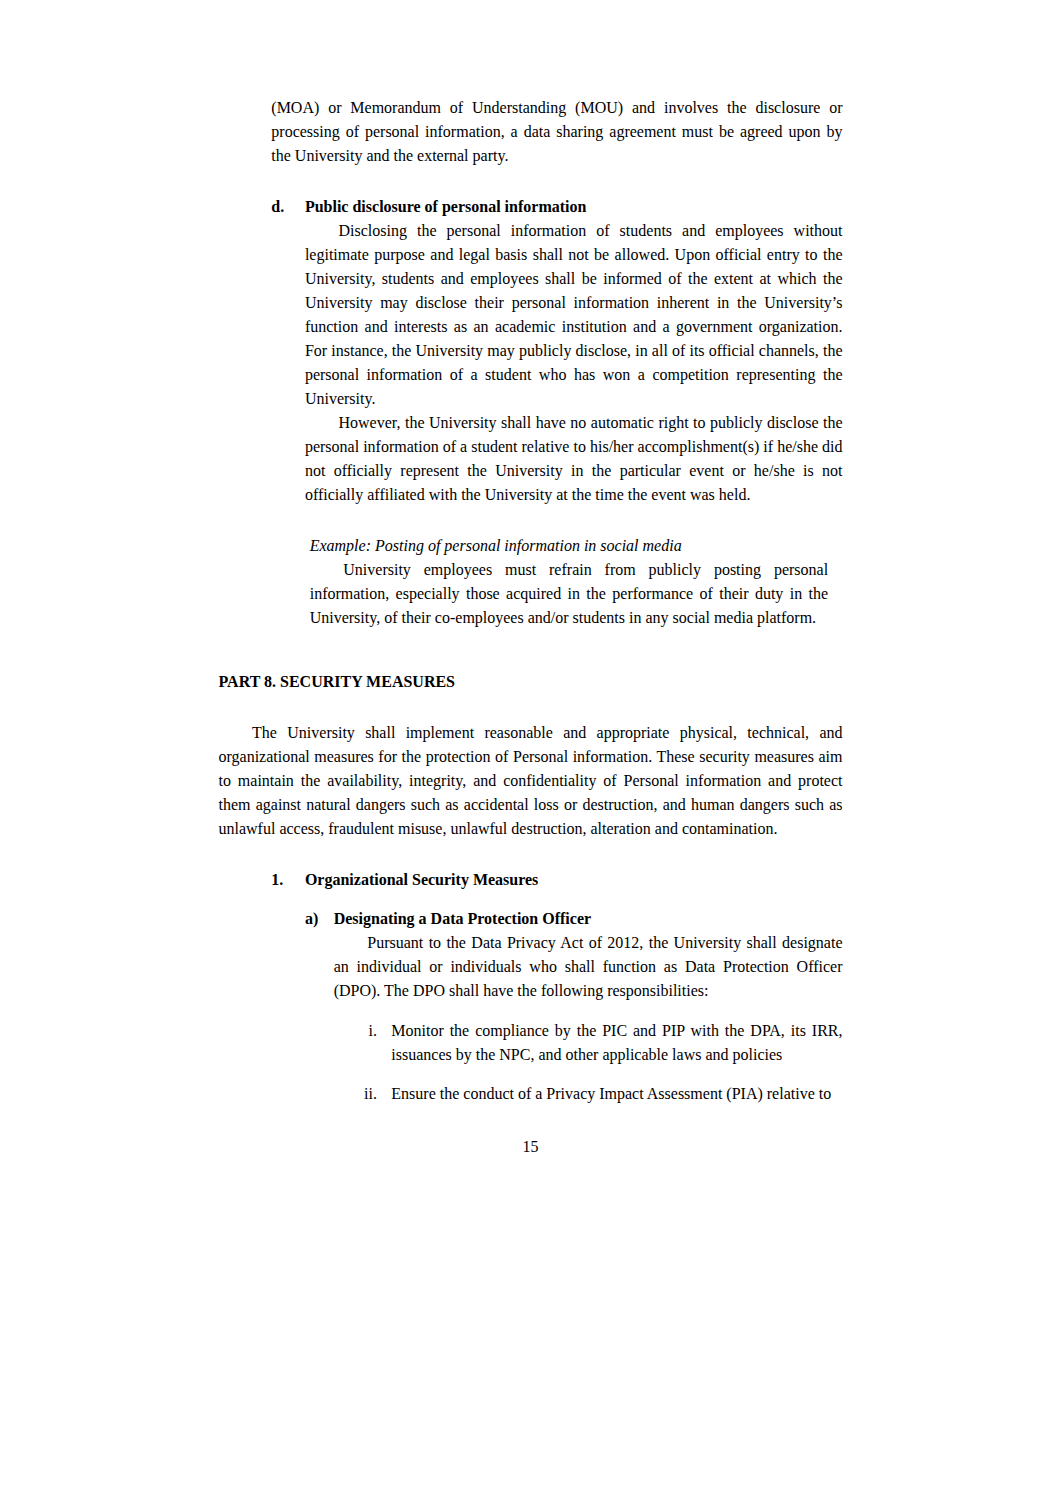(MOA) or Memorandum of Understanding (MOU) and involves the disclosure or processing of personal information, a data sharing agreement must be agreed upon by the University and the external party.
d.
Public disclosure of personal information
Disclosing the personal information of students and employees without legitimate purpose and legal basis shall not be allowed. Upon official entry to the University, students and employees shall be informed of the extent at which the University may disclose their personal information inherent in the University’s function and interests as an academic institution and a government organization. For instance, the University may publicly disclose, in all of its official channels, the personal information of a student who has won a competition representing the University.
However, the University shall have no automatic right to publicly disclose the personal information of a student relative to his/her accomplishment(s) if he/she did not officially represent the University in the particular event or he/she is not officially affiliated with the University at the time the event was held.
Example: Posting of personal information in social media
University employees must refrain from publicly posting personal information, especially those acquired in the performance of their duty in the University, of their co-employees and/or students in any social media platform.
PART 8. SECURITY MEASURES
The University shall implement reasonable and appropriate physical, technical, and organizational measures for the protection of Personal information. These security measures aim to maintain the availability, integrity, and confidentiality of Personal information and protect them against natural dangers such as accidental loss or destruction, and human dangers such as unlawful access, fraudulent misuse, unlawful destruction, alteration and contamination.
1.
Organizational Security Measures
a)
Designating a Data Protection Officer
Pursuant to the Data Privacy Act of 2012, the University shall designate an individual or individuals who shall function as Data Protection Officer (DPO). The DPO shall have the following responsibilities:
i.
Monitor the compliance by the PIC and PIP with the DPA, its IRR, issuances by the NPC, and other applicable laws and policies
ii.
Ensure the conduct of a Privacy Impact Assessment (PIA) relative to
15